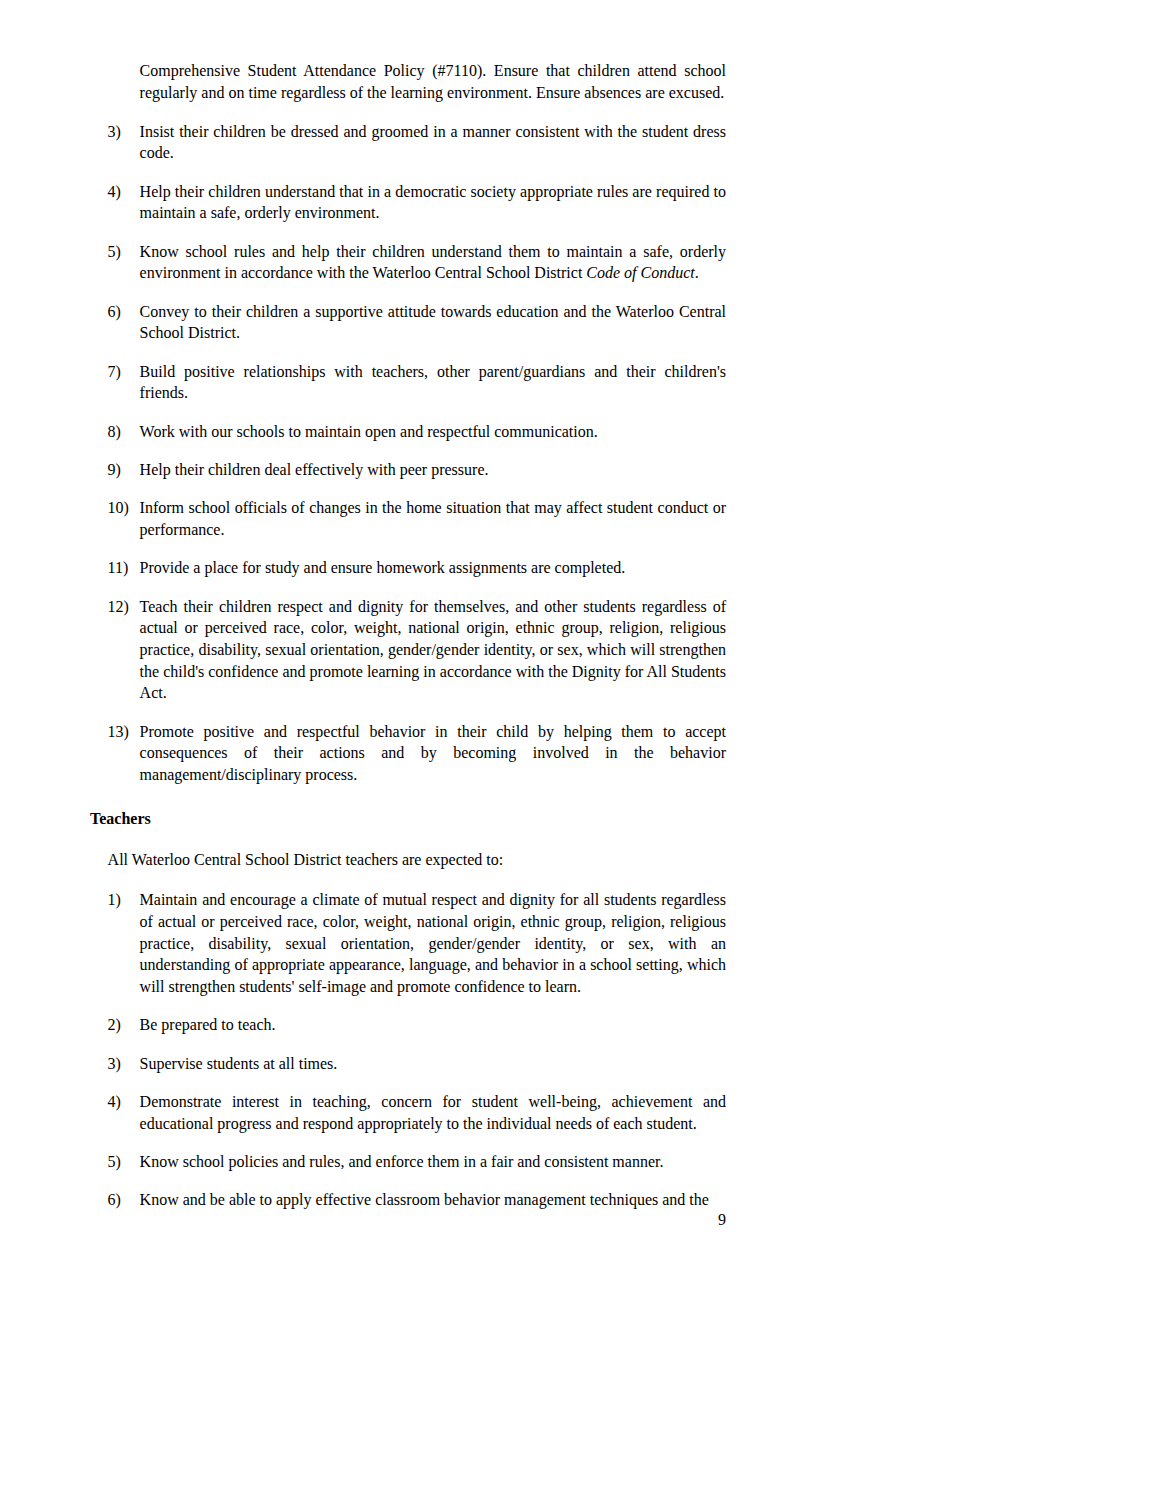Comprehensive Student Attendance Policy (#7110). Ensure that children attend school regularly and on time regardless of the learning environment. Ensure absences are excused.
3) Insist their children be dressed and groomed in a manner consistent with the student dress code.
4) Help their children understand that in a democratic society appropriate rules are required to maintain a safe, orderly environment.
5) Know school rules and help their children understand them to maintain a safe, orderly environment in accordance with the Waterloo Central School District Code of Conduct.
6) Convey to their children a supportive attitude towards education and the Waterloo Central School District.
7) Build positive relationships with teachers, other parent/guardians and their children's friends.
8) Work with our schools to maintain open and respectful communication.
9) Help their children deal effectively with peer pressure.
10) Inform school officials of changes in the home situation that may affect student conduct or performance.
11) Provide a place for study and ensure homework assignments are completed.
12) Teach their children respect and dignity for themselves, and other students regardless of actual or perceived race, color, weight, national origin, ethnic group, religion, religious practice, disability, sexual orientation, gender/gender identity, or sex, which will strengthen the child's confidence and promote learning in accordance with the Dignity for All Students Act.
13) Promote positive and respectful behavior in their child by helping them to accept consequences of their actions and by becoming involved in the behavior management/disciplinary process.
Teachers
All Waterloo Central School District teachers are expected to:
1) Maintain and encourage a climate of mutual respect and dignity for all students regardless of actual or perceived race, color, weight, national origin, ethnic group, religion, religious practice, disability, sexual orientation, gender/gender identity, or sex, with an understanding of appropriate appearance, language, and behavior in a school setting, which will strengthen students' self-image and promote confidence to learn.
2) Be prepared to teach.
3) Supervise students at all times.
4) Demonstrate interest in teaching, concern for student well-being, achievement and educational progress and respond appropriately to the individual needs of each student.
5) Know school policies and rules, and enforce them in a fair and consistent manner.
6) Know and be able to apply effective classroom behavior management techniques and the
9